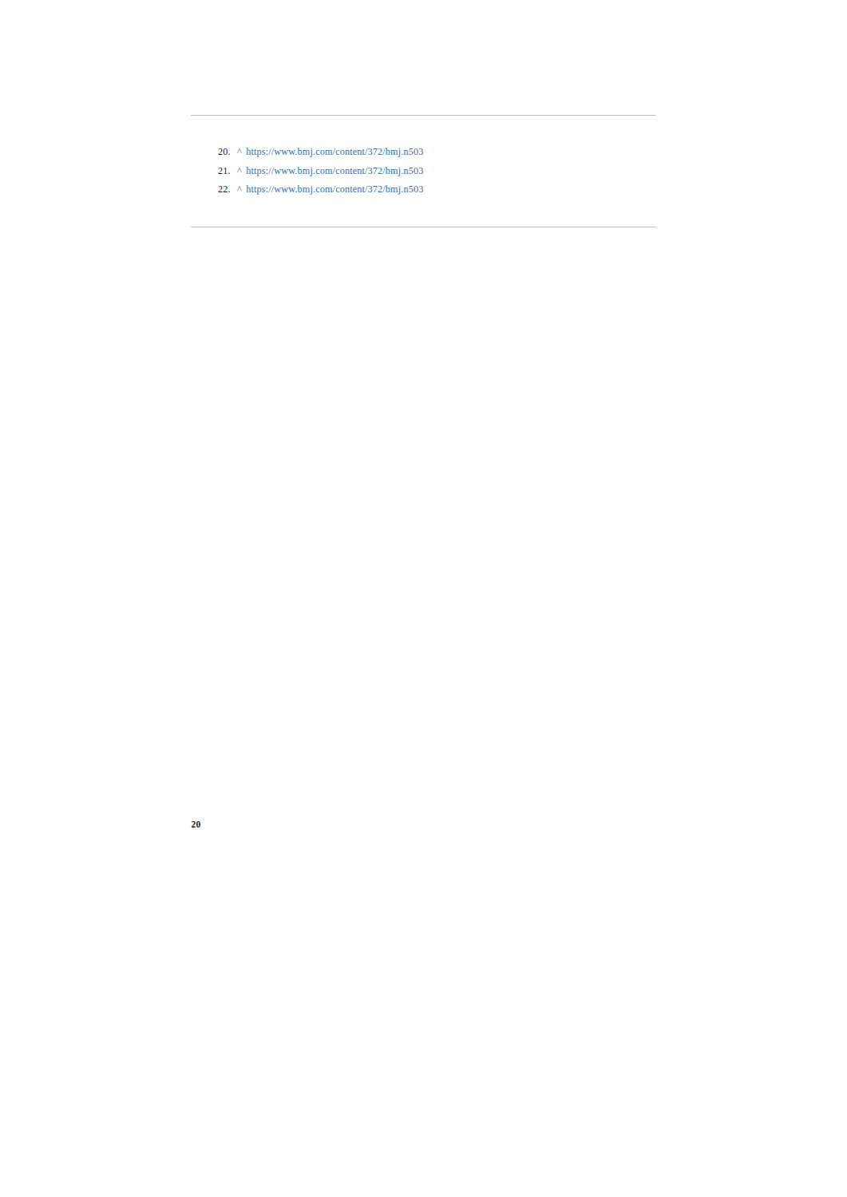20. ^ https://www.bmj.com/content/372/bmj.n503
21. ^ https://www.bmj.com/content/372/bmj.n503
22. ^ https://www.bmj.com/content/372/bmj.n503
20